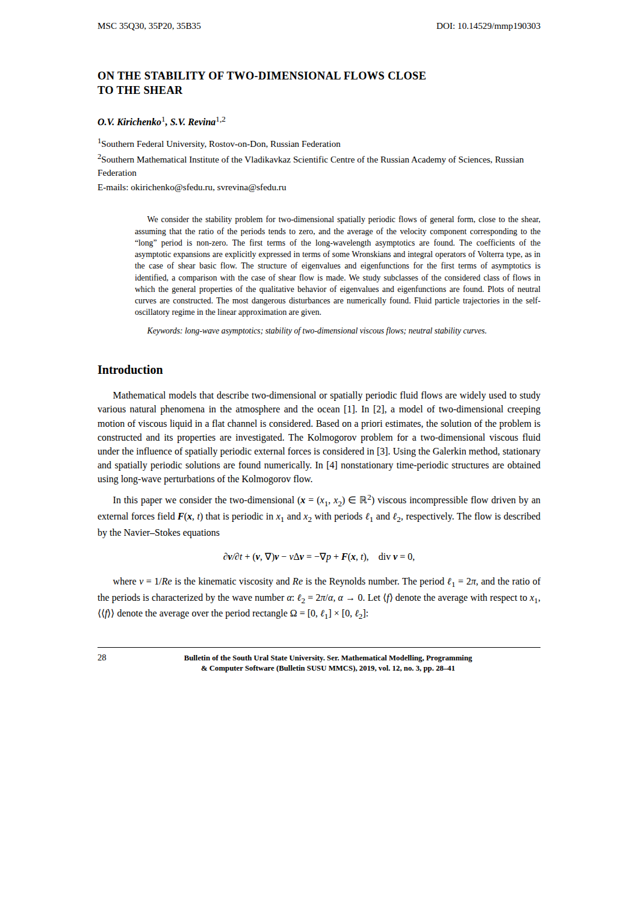MSC 35Q30, 35P20, 35B35 DOI: 10.14529/mmp190303
On the Stability of Two-Dimensional Flows Close
to the Shear
O.V. Kirichenko1, S.V. Revina1,2
1Southern Federal University, Rostov-on-Don, Russian Federation
2Southern Mathematical Institute of the Vladikavkaz Scientific Centre of the Russian Academy of Sciences, Russian Federation
E-mails: okirichenko@sfedu.ru, svrevina@sfedu.ru
We consider the stability problem for two-dimensional spatially periodic flows of general form, close to the shear, assuming that the ratio of the periods tends to zero, and the average of the velocity component corresponding to the “long” period is non-zero. The first terms of the long-wavelength asymptotics are found. The coefficients of the asymptotic expansions are explicitly expressed in terms of some Wronskians and integral operators of Volterra type, as in the case of shear basic flow. The structure of eigenvalues and eigenfunctions for the first terms of asymptotics is identified, a comparison with the case of shear flow is made. We study subclasses of the considered class of flows in which the general properties of the qualitative behavior of eigenvalues and eigenfunctions are found. Plots of neutral curves are constructed. The most dangerous disturbances are numerically found. Fluid particle trajectories in the self-oscillatory regime in the linear approximation are given.
Keywords: long-wave asymptotics; stability of two-dimensional viscous flows; neutral stability curves.
Introduction
Mathematical models that describe two-dimensional or spatially periodic fluid flows are widely used to study various natural phenomena in the atmosphere and the ocean [1]. In [2], a model of two-dimensional creeping motion of viscous liquid in a flat channel is considered. Based on a priori estimates, the solution of the problem is constructed and its properties are investigated. The Kolmogorov problem for a two-dimensional viscous fluid under the influence of spatially periodic external forces is considered in [3]. Using the Galerkin method, stationary and spatially periodic solutions are found numerically. In [4] nonstationary time-periodic structures are obtained using long-wave perturbations of the Kolmogorov flow.
In this paper we consider the two-dimensional (x = (x1, x2) ∈ ℝ2) viscous incompressible flow driven by an external forces field F(x, t) that is periodic in x1 and x2 with periods ℓ1 and ℓ2, respectively. The flow is described by the Navier–Stokes equations
∂v/∂t + (v, ∇)v − ν Δv = −∇p + F(x, t), div v = 0,
where ν = 1/Re is the kinematic viscosity and Re is the Reynolds number. The period ℓ1 = 2π, and the ratio of the periods is characterized by the wave number α: ℓ2 = 2π/α, α → 0. Let ⟨f⟩ denote the average with respect to x1, ⟨⟨f⟩⟩ denote the average over the period rectangle Ω = [0, ℓ1] × [0, ℓ2]:
28 Bulletin of the South Ural State University. Ser. Mathematical Modelling, Programming
& Computer Software (Bulletin SUSU MMCS), 2019, vol. 12, no. 3, pp. 28–41